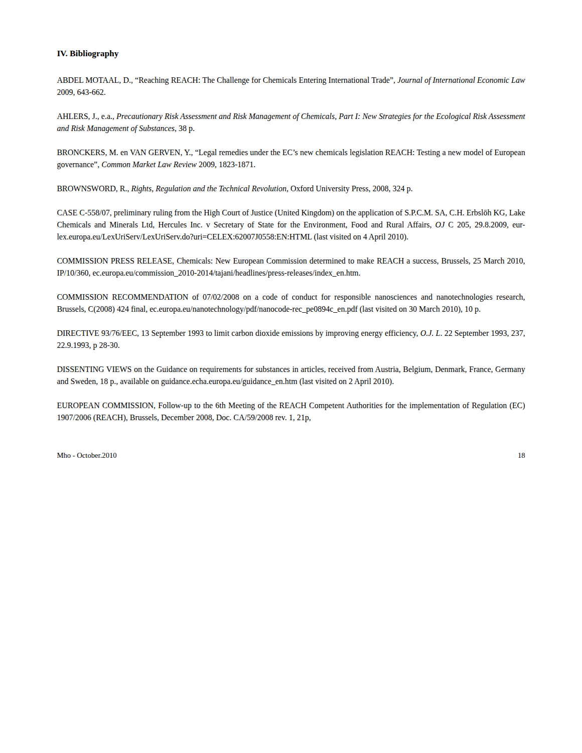IV. Bibliography
ABDEL MOTAAL, D., “Reaching REACH: The Challenge for Chemicals Entering International Trade”, Journal of International Economic Law 2009, 643-662.
AHLERS, J., e.a., Precautionary Risk Assessment and Risk Management of Chemicals, Part I: New Strategies for the Ecological Risk Assessment and Risk Management of Substances, 38 p.
BRONCKERS, M. en VAN GERVEN, Y., “Legal remedies under the EC’s new chemicals legislation REACH: Testing a new model of European governance”, Common Market Law Review 2009, 1823-1871.
BROWNSWORD, R., Rights, Regulation and the Technical Revolution, Oxford University Press, 2008, 324 p.
CASE C-558/07, preliminary ruling from the High Court of Justice (United Kingdom) on the application of S.P.C.M. SA, C.H. Erbslöh KG, Lake Chemicals and Minerals Ltd, Hercules Inc. v Secretary of State for the Environment, Food and Rural Affairs, OJ C 205, 29.8.2009, eur-lex.europa.eu/LexUriServ/LexUriServ.do?uri=CELEX:62007J0558:EN:HTML (last visited on 4 April 2010).
COMMISSION PRESS RELEASE, Chemicals: New European Commission determined to make REACH a success, Brussels, 25 March 2010, IP/10/360, ec.europa.eu/commission_2010-2014/tajani/headlines/press-releases/index_en.htm.
COMMISSION RECOMMENDATION of 07/02/2008 on a code of conduct for responsible nanosciences and nanotechnologies research, Brussels, C(2008) 424 final, ec.europa.eu/nanotechnology/pdf/nanocode-rec_pe0894c_en.pdf (last visited on 30 March 2010), 10 p.
DIRECTIVE 93/76/EEC, 13 September 1993 to limit carbon dioxide emissions by improving energy efficiency, O.J. L. 22 September 1993, 237, 22.9.1993, p 28-30.
DISSENTING VIEWS on the Guidance on requirements for substances in articles, received from Austria, Belgium, Denmark, France, Germany and Sweden, 18 p., available on guidance.echa.europa.eu/guidance_en.htm (last visited on 2 April 2010).
EUROPEAN COMMISSION, Follow-up to the 6th Meeting of the REACH Competent Authorities for the implementation of Regulation (EC) 1907/2006 (REACH), Brussels, December 2008, Doc. CA/59/2008 rev. 1, 21p,
Mho - October.2010 18